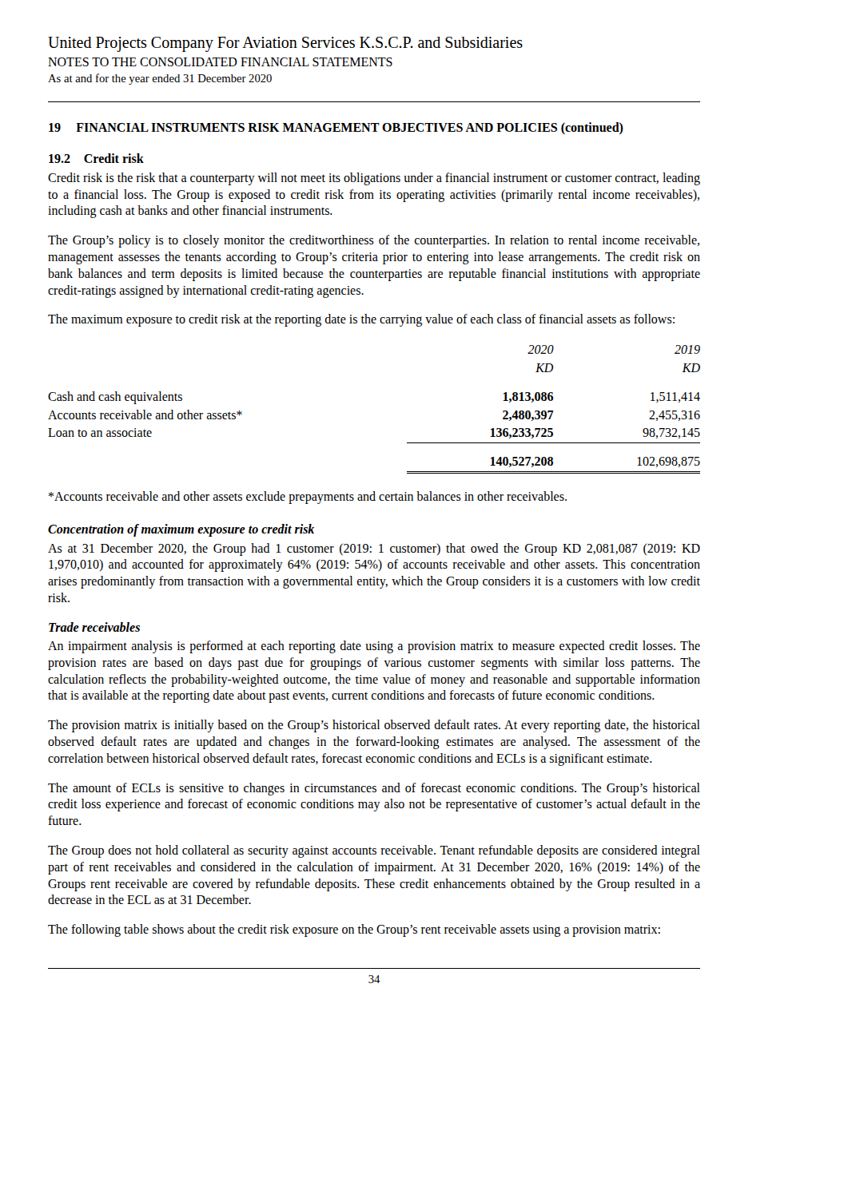United Projects Company For Aviation Services K.S.C.P. and Subsidiaries
NOTES TO THE CONSOLIDATED FINANCIAL STATEMENTS
As at and for the year ended 31 December 2020
19 FINANCIAL INSTRUMENTS RISK MANAGEMENT OBJECTIVES AND POLICIES (continued)
19.2 Credit risk
Credit risk is the risk that a counterparty will not meet its obligations under a financial instrument or customer contract, leading to a financial loss. The Group is exposed to credit risk from its operating activities (primarily rental income receivables), including cash at banks and other financial instruments.
The Group’s policy is to closely monitor the creditworthiness of the counterparties. In relation to rental income receivable, management assesses the tenants according to Group’s criteria prior to entering into lease arrangements. The credit risk on bank balances and term deposits is limited because the counterparties are reputable financial institutions with appropriate credit-ratings assigned by international credit-rating agencies.
The maximum exposure to credit risk at the reporting date is the carrying value of each class of financial assets as follows:
| | 2020 | 2019 |
| | KD | KD |
| Cash and cash equivalents | 1,813,086 | 1,511,414 |
| Accounts receivable and other assets* | 2,480,397 | 2,455,316 |
| Loan to an associate | 136,233,725 | 98,732,145 |
| | 140,527,208 | 102,698,875 |
*Accounts receivable and other assets exclude prepayments and certain balances in other receivables.
Concentration of maximum exposure to credit risk
As at 31 December 2020, the Group had 1 customer (2019: 1 customer) that owed the Group KD 2,081,087 (2019: KD 1,970,010) and accounted for approximately 64% (2019: 54%) of accounts receivable and other assets. This concentration arises predominantly from transaction with a governmental entity, which the Group considers it is a customers with low credit risk.
Trade receivables
An impairment analysis is performed at each reporting date using a provision matrix to measure expected credit losses. The provision rates are based on days past due for groupings of various customer segments with similar loss patterns. The calculation reflects the probability-weighted outcome, the time value of money and reasonable and supportable information that is available at the reporting date about past events, current conditions and forecasts of future economic conditions.
The provision matrix is initially based on the Group’s historical observed default rates. At every reporting date, the historical observed default rates are updated and changes in the forward-looking estimates are analysed. The assessment of the correlation between historical observed default rates, forecast economic conditions and ECLs is a significant estimate.
The amount of ECLs is sensitive to changes in circumstances and of forecast economic conditions. The Group’s historical credit loss experience and forecast of economic conditions may also not be representative of customer’s actual default in the future.
The Group does not hold collateral as security against accounts receivable. Tenant refundable deposits are considered integral part of rent receivables and considered in the calculation of impairment. At 31 December 2020, 16% (2019: 14%) of the Groups rent receivable are covered by refundable deposits. These credit enhancements obtained by the Group resulted in a decrease in the ECL as at 31 December.
The following table shows about the credit risk exposure on the Group’s rent receivable assets using a provision matrix:
34